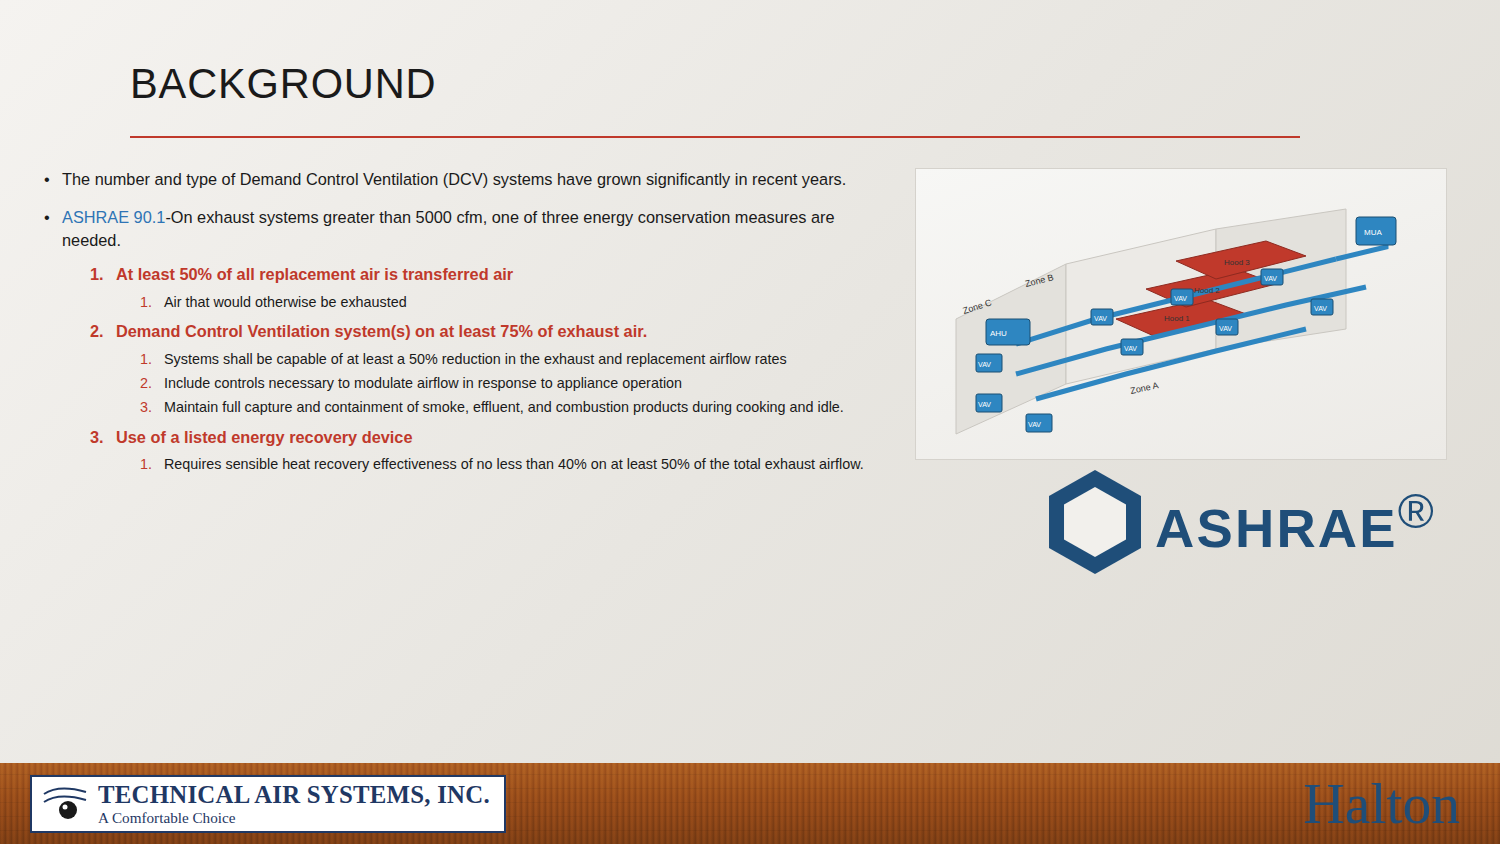BACKGROUND
The number and type of Demand Control Ventilation (DCV) systems have grown significantly in recent years.
ASHRAE 90.1-On exhaust systems greater than 5000 cfm, one of three energy conservation measures are needed.
At least 50% of all replacement air is transferred air
Air that would otherwise be exhausted
Demand Control Ventilation system(s) on at least 75% of exhaust air.
Systems shall be capable of at least a 50% reduction in the exhaust and replacement airflow rates
Include controls necessary to modulate airflow in response to appliance operation
Maintain full capture and containment of smoke, effluent, and combustion products during cooking and idle.
Use of a listed energy recovery device
Requires sensible heat recovery effectiveness of no less than 40% on at least 50% of the total exhaust airflow.
Zone C Zone B Zone A AHU MUA Hood 1 Hood 2 Hood 3 VAV VAV VAV VAV VAV VAV VAV VAV VAV
ASHRAE®
TECHNICAL AIR SYSTEMS, INC. A Comfortable Choice
Halton